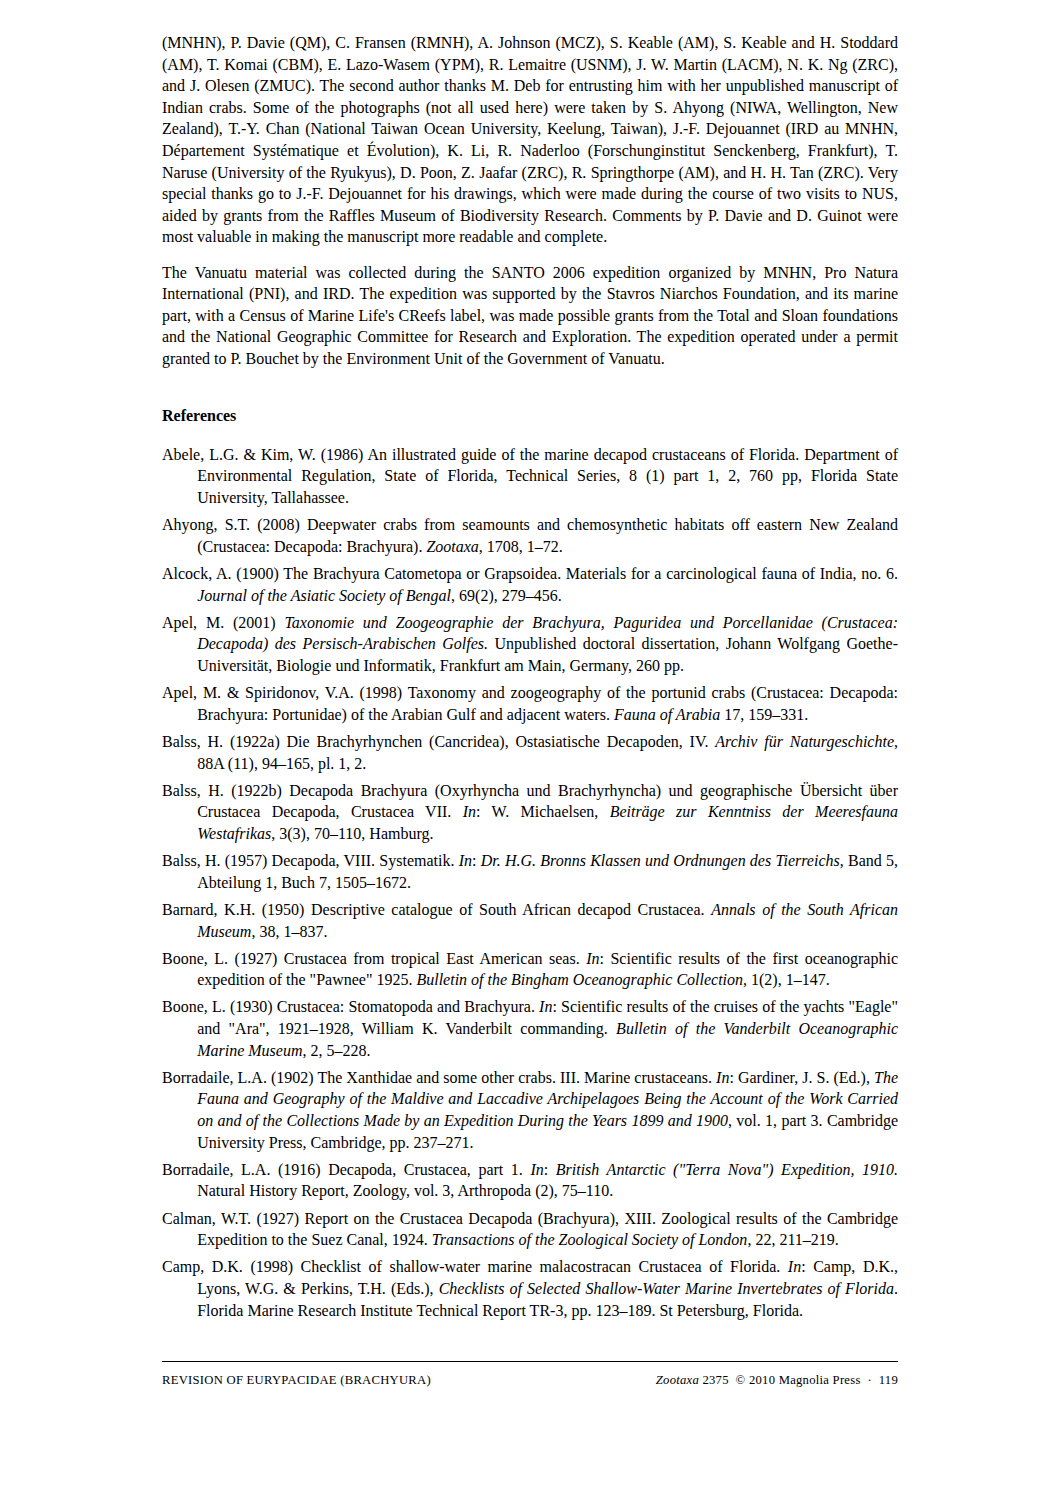(MNHN), P. Davie (QM), C. Fransen (RMNH), A. Johnson (MCZ), S. Keable (AM), S. Keable and H. Stoddard (AM), T. Komai (CBM), E. Lazo-Wasem (YPM), R. Lemaitre (USNM), J. W. Martin (LACM), N. K. Ng (ZRC), and J. Olesen (ZMUC). The second author thanks M. Deb for entrusting him with her unpublished manuscript of Indian crabs. Some of the photographs (not all used here) were taken by S. Ahyong (NIWA, Wellington, New Zealand), T.-Y. Chan (National Taiwan Ocean University, Keelung, Taiwan), J.-F. Dejouannet (IRD au MNHN, Département Systématique et Évolution), K. Li, R. Naderloo (Forschunginstitut Senckenberg, Frankfurt), T. Naruse (University of the Ryukyus), D. Poon, Z. Jaafar (ZRC), R. Springthorpe (AM), and H. H. Tan (ZRC). Very special thanks go to J.-F. Dejouannet for his drawings, which were made during the course of two visits to NUS, aided by grants from the Raffles Museum of Biodiversity Research. Comments by P. Davie and D. Guinot were most valuable in making the manuscript more readable and complete.
The Vanuatu material was collected during the SANTO 2006 expedition organized by MNHN, Pro Natura International (PNI), and IRD. The expedition was supported by the Stavros Niarchos Foundation, and its marine part, with a Census of Marine Life's CReefs label, was made possible grants from the Total and Sloan foundations and the National Geographic Committee for Research and Exploration. The expedition operated under a permit granted to P. Bouchet by the Environment Unit of the Government of Vanuatu.
References
Abele, L.G. & Kim, W. (1986) An illustrated guide of the marine decapod crustaceans of Florida. Department of Environmental Regulation, State of Florida, Technical Series, 8 (1) part 1, 2, 760 pp, Florida State University, Tallahassee.
Ahyong, S.T. (2008) Deepwater crabs from seamounts and chemosynthetic habitats off eastern New Zealand (Crustacea: Decapoda: Brachyura). Zootaxa, 1708, 1–72.
Alcock, A. (1900) The Brachyura Catometopa or Grapsoidea. Materials for a carcinological fauna of India, no. 6. Journal of the Asiatic Society of Bengal, 69(2), 279–456.
Apel, M. (2001) Taxonomie und Zoogeographie der Brachyura, Paguridea und Porcellanidae (Crustacea: Decapoda) des Persisch-Arabischen Golfes. Unpublished doctoral dissertation, Johann Wolfgang Goethe-Universität, Biologie und Informatik, Frankfurt am Main, Germany, 260 pp.
Apel, M. & Spiridonov, V.A. (1998) Taxonomy and zoogeography of the portunid crabs (Crustacea: Decapoda: Brachyura: Portunidae) of the Arabian Gulf and adjacent waters. Fauna of Arabia 17, 159–331.
Balss, H. (1922a) Die Brachyrhynchen (Cancridea), Ostasiatische Decapoden, IV. Archiv für Naturgeschichte, 88A (11), 94–165, pl. 1, 2.
Balss, H. (1922b) Decapoda Brachyura (Oxyrhyncha und Brachyrhyncha) und geographische Übersicht über Crustacea Decapoda, Crustacea VII. In: W. Michaelsen, Beiträge zur Kenntniss der Meeresfauna Westafrikas, 3(3), 70–110, Hamburg.
Balss, H. (1957) Decapoda, VIII. Systematik. In: Dr. H.G. Bronns Klassen und Ordnungen des Tierreichs, Band 5, Abteilung 1, Buch 7, 1505–1672.
Barnard, K.H. (1950) Descriptive catalogue of South African decapod Crustacea. Annals of the South African Museum, 38, 1–837.
Boone, L. (1927) Crustacea from tropical East American seas. In: Scientific results of the first oceanographic expedition of the "Pawnee" 1925. Bulletin of the Bingham Oceanographic Collection, 1(2), 1–147.
Boone, L. (1930) Crustacea: Stomatopoda and Brachyura. In: Scientific results of the cruises of the yachts "Eagle" and "Ara", 1921–1928, William K. Vanderbilt commanding. Bulletin of the Vanderbilt Oceanographic Marine Museum, 2, 5–228.
Borradaile, L.A. (1902) The Xanthidae and some other crabs. III. Marine crustaceans. In: Gardiner, J. S. (Ed.), The Fauna and Geography of the Maldive and Laccadive Archipelagoes Being the Account of the Work Carried on and of the Collections Made by an Expedition During the Years 1899 and 1900, vol. 1, part 3. Cambridge University Press, Cambridge, pp. 237–271.
Borradaile, L.A. (1916) Decapoda, Crustacea, part 1. In: British Antarctic ("Terra Nova") Expedition, 1910. Natural History Report, Zoology, vol. 3, Arthropoda (2), 75–110.
Calman, W.T. (1927) Report on the Crustacea Decapoda (Brachyura), XIII. Zoological results of the Cambridge Expedition to the Suez Canal, 1924. Transactions of the Zoological Society of London, 22, 211–219.
Camp, D.K. (1998) Checklist of shallow-water marine malacostracan Crustacea of Florida. In: Camp, D.K., Lyons, W.G. & Perkins, T.H. (Eds.), Checklists of Selected Shallow-Water Marine Invertebrates of Florida. Florida Marine Research Institute Technical Report TR-3, pp. 123–189. St Petersburg, Florida.
Revision of Eurypacidae (Brachyura) Zootaxa 2375 © 2010 Magnolia Press · 119